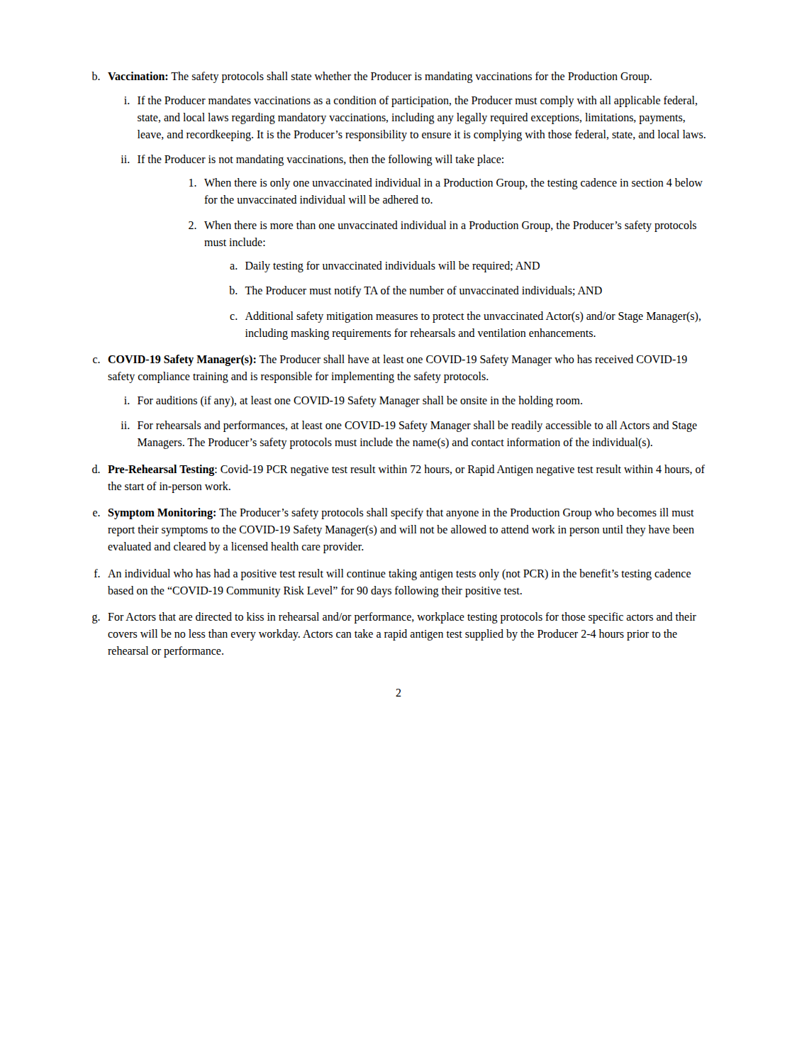Vaccination: The safety protocols shall state whether the Producer is mandating vaccinations for the Production Group.
If the Producer mandates vaccinations as a condition of participation, the Producer must comply with all applicable federal, state, and local laws regarding mandatory vaccinations, including any legally required exceptions, limitations, payments, leave, and recordkeeping. It is the Producer’s responsibility to ensure it is complying with those federal, state, and local laws.
If the Producer is not mandating vaccinations, then the following will take place:
When there is only one unvaccinated individual in a Production Group, the testing cadence in section 4 below for the unvaccinated individual will be adhered to.
When there is more than one unvaccinated individual in a Production Group, the Producer’s safety protocols must include:
Daily testing for unvaccinated individuals will be required; AND
The Producer must notify TA of the number of unvaccinated individuals; AND
Additional safety mitigation measures to protect the unvaccinated Actor(s) and/or Stage Manager(s), including masking requirements for rehearsals and ventilation enhancements.
COVID-19 Safety Manager(s): The Producer shall have at least one COVID-19 Safety Manager who has received COVID-19 safety compliance training and is responsible for implementing the safety protocols.
For auditions (if any), at least one COVID-19 Safety Manager shall be onsite in the holding room.
For rehearsals and performances, at least one COVID-19 Safety Manager shall be readily accessible to all Actors and Stage Managers. The Producer’s safety protocols must include the name(s) and contact information of the individual(s).
Pre-Rehearsal Testing: Covid-19 PCR negative test result within 72 hours, or Rapid Antigen negative test result within 4 hours, of the start of in-person work.
Symptom Monitoring: The Producer’s safety protocols shall specify that anyone in the Production Group who becomes ill must report their symptoms to the COVID-19 Safety Manager(s) and will not be allowed to attend work in person until they have been evaluated and cleared by a licensed health care provider.
An individual who has had a positive test result will continue taking antigen tests only (not PCR) in the benefit’s testing cadence based on the “COVID-19 Community Risk Level” for 90 days following their positive test.
For Actors that are directed to kiss in rehearsal and/or performance, workplace testing protocols for those specific actors and their covers will be no less than every workday. Actors can take a rapid antigen test supplied by the Producer 2-4 hours prior to the rehearsal or performance.
2